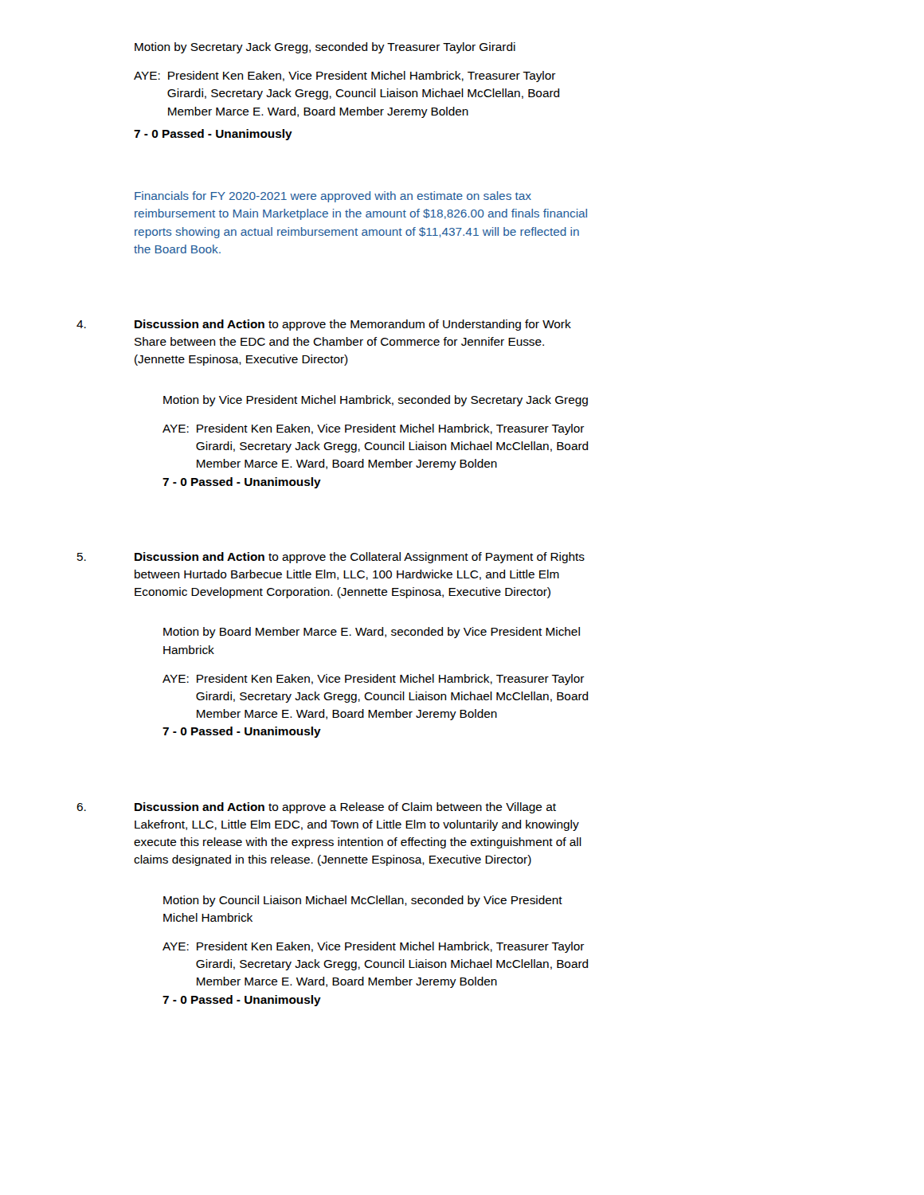Motion by Secretary Jack Gregg, seconded by Treasurer Taylor Girardi
AYE:
President Ken Eaken, Vice President Michel Hambrick, Treasurer Taylor Girardi, Secretary Jack Gregg, Council Liaison Michael McClellan, Board Member Marce E. Ward, Board Member Jeremy Bolden
7 - 0 Passed - Unanimously
Financials for FY 2020-2021 were approved with an estimate on sales tax reimbursement to Main Marketplace in the amount of $18,826.00 and finals financial reports showing an actual reimbursement amount of $11,437.41 will be reflected in the Board Book.
4.
Discussion and Action to approve the Memorandum of Understanding for Work Share between the EDC and the Chamber of Commerce for Jennifer Eusse. (Jennette Espinosa, Executive Director)
Motion by Vice President Michel Hambrick, seconded by Secretary Jack Gregg
AYE:
President Ken Eaken, Vice President Michel Hambrick, Treasurer Taylor Girardi, Secretary Jack Gregg, Council Liaison Michael McClellan, Board Member Marce E. Ward, Board Member Jeremy Bolden
7 - 0 Passed - Unanimously
5.
Discussion and Action to approve the Collateral Assignment of Payment of Rights between Hurtado Barbecue Little Elm, LLC, 100 Hardwicke LLC, and Little Elm Economic Development Corporation. (Jennette Espinosa, Executive Director)
Motion by Board Member Marce E. Ward, seconded by Vice President Michel Hambrick
AYE:
President Ken Eaken, Vice President Michel Hambrick, Treasurer Taylor Girardi, Secretary Jack Gregg, Council Liaison Michael McClellan, Board Member Marce E. Ward, Board Member Jeremy Bolden
7 - 0 Passed - Unanimously
6.
Discussion and Action to approve a Release of Claim between the Village at Lakefront, LLC, Little Elm EDC, and Town of Little Elm to voluntarily and knowingly execute this release with the express intention of effecting the extinguishment of all claims designated in this release. (Jennette Espinosa, Executive Director)
Motion by Council Liaison Michael McClellan, seconded by Vice President Michel Hambrick
AYE:
President Ken Eaken, Vice President Michel Hambrick, Treasurer Taylor Girardi, Secretary Jack Gregg, Council Liaison Michael McClellan, Board Member Marce E. Ward, Board Member Jeremy Bolden
7 - 0 Passed - Unanimously